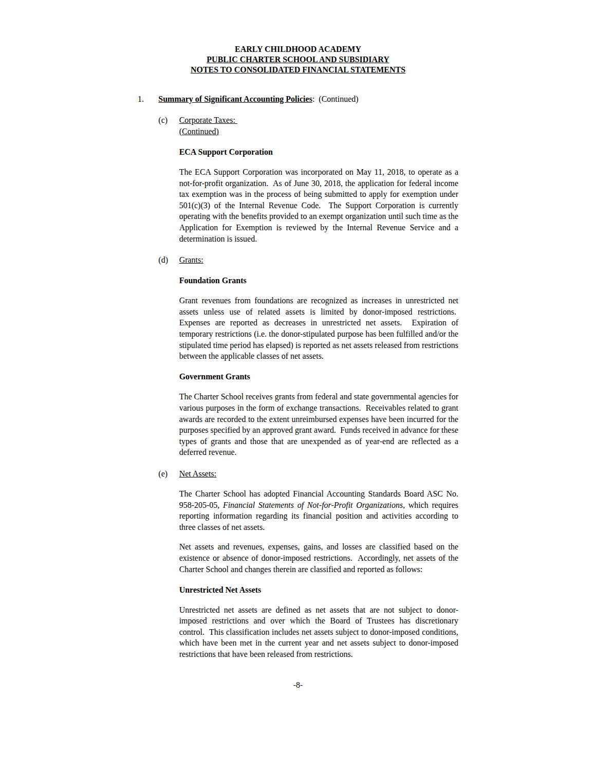Early Childhood Academy Public Charter School and Subsidiary Notes to Consolidated Financial Statements
1.
Summary of Significant Accounting Policies: (Continued)
(c)
Corporate Taxes: (Continued)
ECA Support Corporation
The ECA Support Corporation was incorporated on May 11, 2018, to operate as a not-for-profit organization. As of June 30, 2018, the application for federal income tax exemption was in the process of being submitted to apply for exemption under 501(c)(3) of the Internal Revenue Code. The Support Corporation is currently operating with the benefits provided to an exempt organization until such time as the Application for Exemption is reviewed by the Internal Revenue Service and a determination is issued.
(d)
Grants:
Foundation Grants
Grant revenues from foundations are recognized as increases in unrestricted net assets unless use of related assets is limited by donor-imposed restrictions. Expenses are reported as decreases in unrestricted net assets. Expiration of temporary restrictions (i.e. the donor-stipulated purpose has been fulfilled and/or the stipulated time period has elapsed) is reported as net assets released from restrictions between the applicable classes of net assets.
Government Grants
The Charter School receives grants from federal and state governmental agencies for various purposes in the form of exchange transactions. Receivables related to grant awards are recorded to the extent unreimbursed expenses have been incurred for the purposes specified by an approved grant award. Funds received in advance for these types of grants and those that are unexpended as of year-end are reflected as a deferred revenue.
(e)
Net Assets:
The Charter School has adopted Financial Accounting Standards Board ASC No. 958-205-05, Financial Statements of Not-for-Profit Organizations, which requires reporting information regarding its financial position and activities according to three classes of net assets.
Net assets and revenues, expenses, gains, and losses are classified based on the existence or absence of donor-imposed restrictions. Accordingly, net assets of the Charter School and changes therein are classified and reported as follows:
Unrestricted Net Assets
Unrestricted net assets are defined as net assets that are not subject to donor-imposed restrictions and over which the Board of Trustees has discretionary control. This classification includes net assets subject to donor-imposed conditions, which have been met in the current year and net assets subject to donor-imposed restrictions that have been released from restrictions.
-8-